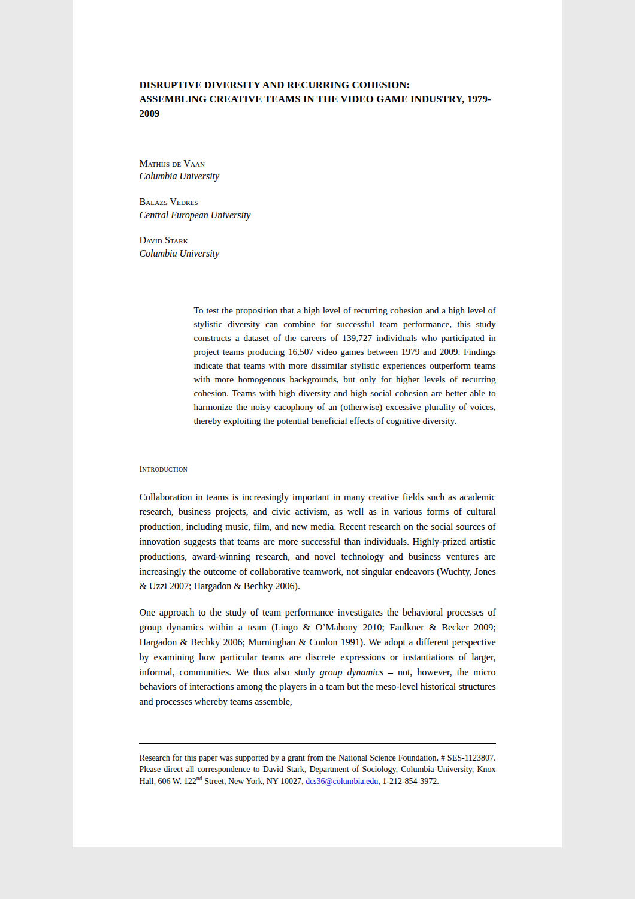Disruptive Diversity and Recurring Cohesion:
Assembling Creative Teams in the Video Game Industry, 1979-2009
Mathijs de Vaan
Columbia University
Balazs Vedres
Central European University
David Stark
Columbia University
To test the proposition that a high level of recurring cohesion and a high level of stylistic diversity can combine for successful team performance, this study constructs a dataset of the careers of 139,727 individuals who participated in project teams producing 16,507 video games between 1979 and 2009. Findings indicate that teams with more dissimilar stylistic experiences outperform teams with more homogenous backgrounds, but only for higher levels of recurring cohesion. Teams with high diversity and high social cohesion are better able to harmonize the noisy cacophony of an (otherwise) excessive plurality of voices, thereby exploiting the potential beneficial effects of cognitive diversity.
Introduction
Collaboration in teams is increasingly important in many creative fields such as academic research, business projects, and civic activism, as well as in various forms of cultural production, including music, film, and new media. Recent research on the social sources of innovation suggests that teams are more successful than individuals. Highly-prized artistic productions, award-winning research, and novel technology and business ventures are increasingly the outcome of collaborative teamwork, not singular endeavors (Wuchty, Jones & Uzzi 2007; Hargadon & Bechky 2006).
One approach to the study of team performance investigates the behavioral processes of group dynamics within a team (Lingo & O’Mahony 2010; Faulkner & Becker 2009; Hargadon & Bechky 2006; Murninghan & Conlon 1991). We adopt a different perspective by examining how particular teams are discrete expressions or instantiations of larger, informal, communities. We thus also study group dynamics – not, however, the micro behaviors of interactions among the players in a team but the meso-level historical structures and processes whereby teams assemble,
Research for this paper was supported by a grant from the National Science Foundation, # SES-1123807. Please direct all correspondence to David Stark, Department of Sociology, Columbia University, Knox Hall, 606 W. 122nd Street, New York, NY 10027, dcs36@columbia.edu, 1-212-854-3972.